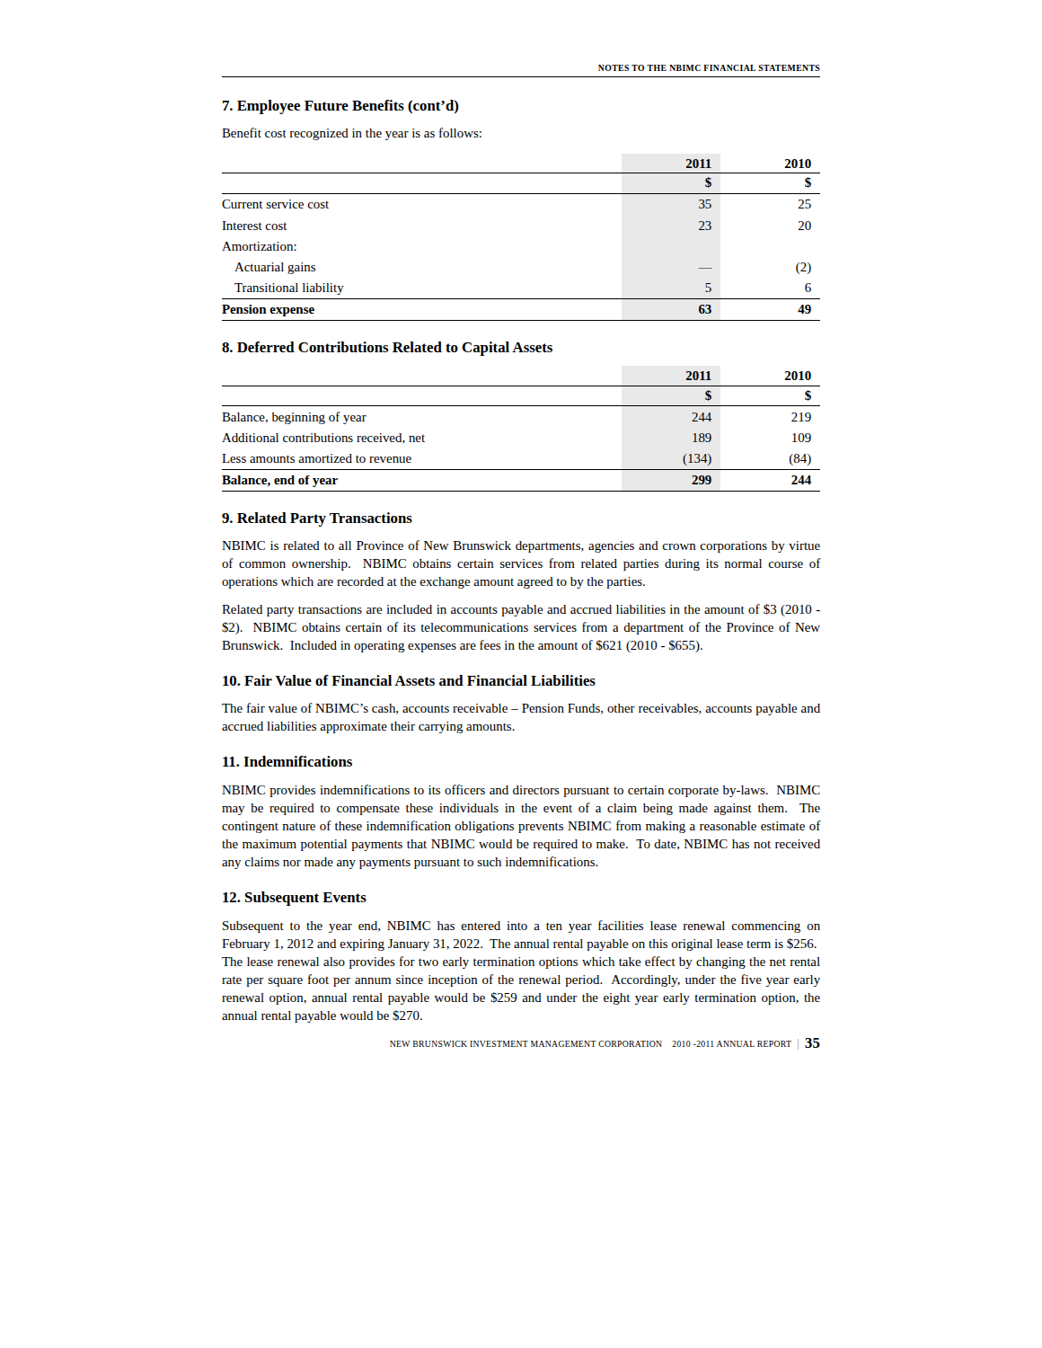NOTES TO THE NBIMC FINANCIAL STATEMENTS
7. Employee Future Benefits (cont’d)
Benefit cost recognized in the year is as follows:
| | 2011 | 2010 |
| --- | --- | --- |
| | $ | $ |
| Current service cost | 35 | 25 |
| Interest cost | 23 | 20 |
| Amortization: | | |
| Actuarial gains | — | (2) |
| Transitional liability | 5 | 6 |
| Pension expense | 63 | 49 |
8. Deferred Contributions Related to Capital Assets
| | 2011 | 2010 |
| --- | --- | --- |
| | $ | $ |
| Balance, beginning of year | 244 | 219 |
| Additional contributions received, net | 189 | 109 |
| Less amounts amortized to revenue | (134) | (84) |
| Balance, end of year | 299 | 244 |
9. Related Party Transactions
NBIMC is related to all Province of New Brunswick departments, agencies and crown corporations by virtue of common ownership. NBIMC obtains certain services from related parties during its normal course of operations which are recorded at the exchange amount agreed to by the parties.
Related party transactions are included in accounts payable and accrued liabilities in the amount of $3 (2010 - $2). NBIMC obtains certain of its telecommunications services from a department of the Province of New Brunswick. Included in operating expenses are fees in the amount of $621 (2010 - $655).
10. Fair Value of Financial Assets and Financial Liabilities
The fair value of NBIMC’s cash, accounts receivable – Pension Funds, other receivables, accounts payable and accrued liabilities approximate their carrying amounts.
11. Indemnifications
NBIMC provides indemnifications to its officers and directors pursuant to certain corporate by-laws. NBIMC may be required to compensate these individuals in the event of a claim being made against them. The contingent nature of these indemnification obligations prevents NBIMC from making a reasonable estimate of the maximum potential payments that NBIMC would be required to make. To date, NBIMC has not received any claims nor made any payments pursuant to such indemnifications.
12. Subsequent Events
Subsequent to the year end, NBIMC has entered into a ten year facilities lease renewal commencing on February 1, 2012 and expiring January 31, 2022. The annual rental payable on this original lease term is $256. The lease renewal also provides for two early termination options which take effect by changing the net rental rate per square foot per annum since inception of the renewal period. Accordingly, under the five year early renewal option, annual rental payable would be $259 and under the eight year early termination option, the annual rental payable would be $270.
NEW BRUNSWICK INVESTMENT MANAGEMENT CORPORATION 2010 -2011 ANNUAL REPORT|35